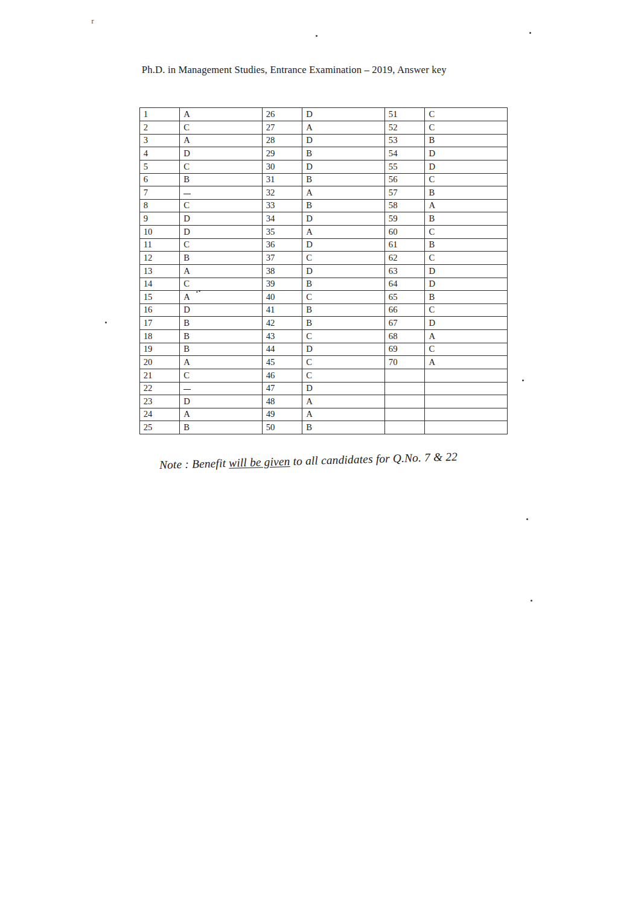r
Ph.D. in Management Studies, Entrance Examination – 2019, Answer key
| 1 | A | 26 | D | 51 | C |
| 2 | C | 27 | A | 52 | C |
| 3 | A | 28 | D | 53 | B |
| 4 | D | 29 | B | 54 | D |
| 5 | C | 30 | D | 55 | D |
| 6 | B | 31 | B | 56 | C |
| 7 | | 32 | A | 57 | B |
| 8 | C | 33 | B | 58 | A |
| 9 | D | 34 | D | 59 | B |
| 10 | D | 35 | A | 60 | C |
| 11 | C | 36 | D | 61 | B |
| 12 | B | 37 | C | 62 | C |
| 13 | A | 38 | D | 63 | D |
| 14 | C | 39 | B | 64 | D |
| 15 | A | 40 | C | 65 | B |
| 16 | D | 41 | B | 66 | C |
| 17 | B | 42 | B | 67 | D |
| 18 | B | 43 | C | 68 | A |
| 19 | B | 44 | D | 69 | C |
| 20 | A | 45 | C | 70 | A |
| 21 | C | 46 | C | | |
| 22 | | 47 | D | | |
| 23 | D | 48 | A | | |
| 24 | A | 49 | A | | |
| 25 | B | 50 | B | | |
Note : Benefit will be given to all candidates for Q.No. 7 & 22